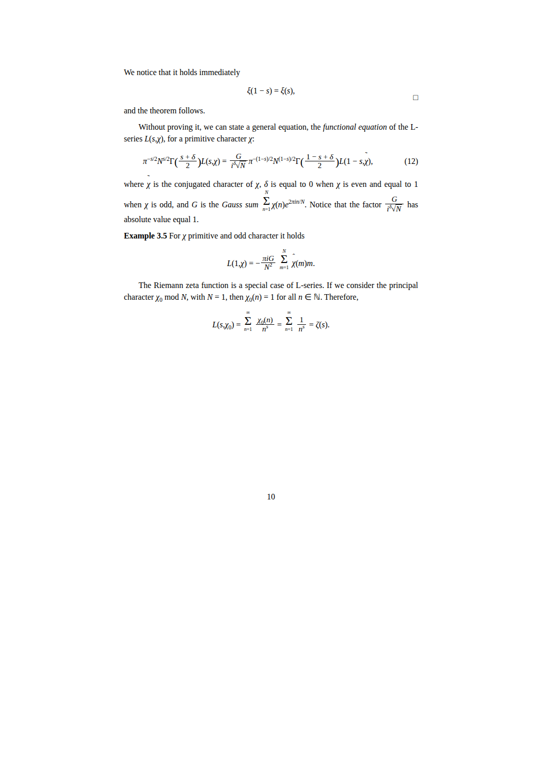We notice that it holds immediately
ξ(1 − s) = ξ(s),
and the theorem follows.□
Without proving it, we can state a general equation, the functional equation of the L-series L(s,χ), for a primitive character χ:
π−s/2Ns/2Γ(s + δ 2) L(s,χ) = Giδ√N π−(1−s)/2N(1−s)/2Γ(1 − s + δ 2) L(1 − s,˜χ),
(12)
where ˜χ is the conjugated character of χ, δ is equal to 0 when χ is even and equal to 1 when χ is odd, and G is the Gauss sum NΣn=1 χ(n)e2πin/N. Notice that the factor Giδ√N has absolute value equal 1.
Example 3.5 For χ primitive and odd character it holds
L(1,χ) = −πiG N2 NΣm=1 ̂χ(m)m.
The Riemann zeta function is a special case of L-series. If we consider the principal character χ0 mod N, with N = 1, then χ0(n) = 1 for all n ∈ ℕ. Therefore,
L(s,χ0) = ∞Σn=1 χ0(n) ns = ∞Σn=1 1 ns = ζ(s).
10